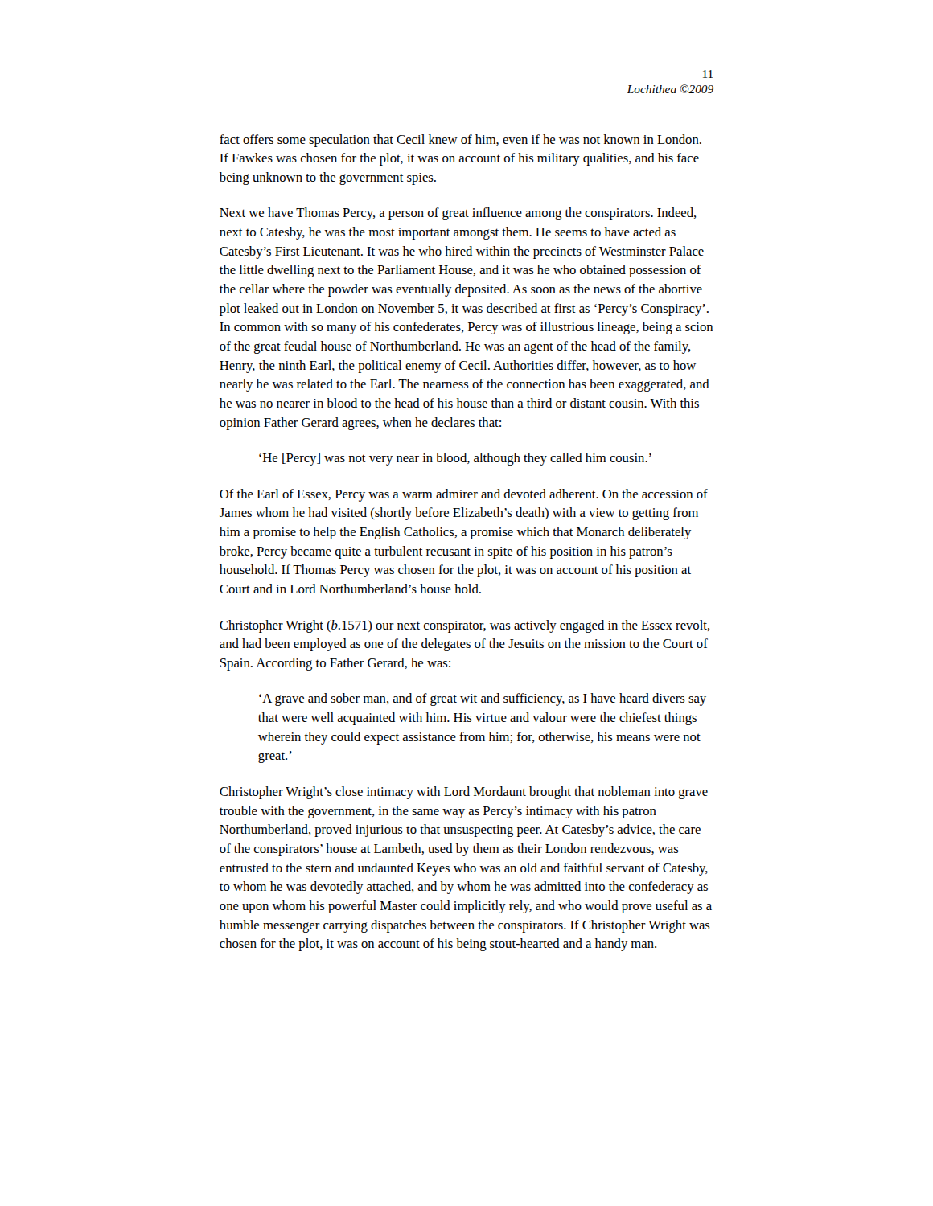11
Lochithea ©2009
fact offers some speculation that Cecil knew of him, even if he was not known in London. If Fawkes was chosen for the plot, it was on account of his military qualities, and his face being unknown to the government spies.
Next we have Thomas Percy, a person of great influence among the conspirators. Indeed, next to Catesby, he was the most important amongst them. He seems to have acted as Catesby’s First Lieutenant. It was he who hired within the precincts of Westminster Palace the little dwelling next to the Parliament House, and it was he who obtained possession of the cellar where the powder was eventually deposited. As soon as the news of the abortive plot leaked out in London on November 5, it was described at first as ‘Percy’s Conspiracy’. In common with so many of his confederates, Percy was of illustrious lineage, being a scion of the great feudal house of Northumberland. He was an agent of the head of the family, Henry, the ninth Earl, the political enemy of Cecil. Authorities differ, however, as to how nearly he was related to the Earl. The nearness of the connection has been exaggerated, and he was no nearer in blood to the head of his house than a third or distant cousin. With this opinion Father Gerard agrees, when he declares that:
‘He [Percy] was not very near in blood, although they called him cousin.’
Of the Earl of Essex, Percy was a warm admirer and devoted adherent. On the accession of James whom he had visited (shortly before Elizabeth’s death) with a view to getting from him a promise to help the English Catholics, a promise which that Monarch deliberately broke, Percy became quite a turbulent recusant in spite of his position in his patron’s household. If Thomas Percy was chosen for the plot, it was on account of his position at Court and in Lord Northumberland’s house hold.
Christopher Wright (b.1571) our next conspirator, was actively engaged in the Essex revolt, and had been employed as one of the delegates of the Jesuits on the mission to the Court of Spain. According to Father Gerard, he was:
‘A grave and sober man, and of great wit and sufficiency, as I have heard divers say that were well acquainted with him. His virtue and valour were the chiefest things wherein they could expect assistance from him; for, otherwise, his means were not great.’
Christopher Wright’s close intimacy with Lord Mordaunt brought that nobleman into grave trouble with the government, in the same way as Percy’s intimacy with his patron Northumberland, proved injurious to that unsuspecting peer. At Catesby’s advice, the care of the conspirators’ house at Lambeth, used by them as their London rendezvous, was entrusted to the stern and undaunted Keyes who was an old and faithful servant of Catesby, to whom he was devotedly attached, and by whom he was admitted into the confederacy as one upon whom his powerful Master could implicitly rely, and who would prove useful as a humble messenger carrying dispatches between the conspirators. If Christopher Wright was chosen for the plot, it was on account of his being stout-hearted and a handy man.